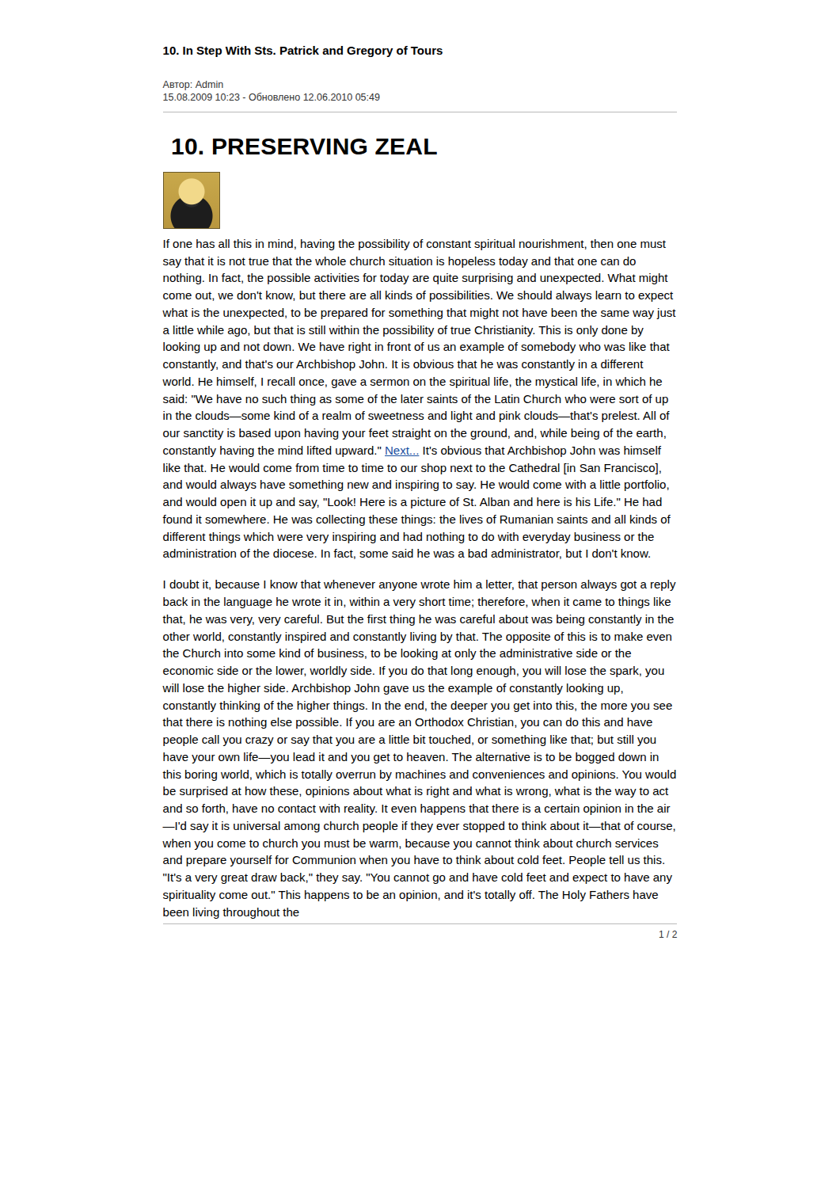10. In Step With Sts. Patrick and Gregory of Tours
Автор: Admin
15.08.2009 10:23 - Обновлено 12.06.2010 05:49
10. PRESERVING ZEAL
If one has all this in mind, having the possibility of constant spiritual nourishment, then one must say that it is not true that the whole church situation is hopeless today and that one can do nothing. In fact, the possible activities for today are quite surprising and unexpected. What might come out, we don't know, but there are all kinds of possibilities. We should always learn to expect what is the unexpected, to be prepared for something that might not have been the same way just a little while ago, but that is still within the possibility of true Christianity. This is only done by looking up and not down. We have right in front of us an example of somebody who was like that constantly, and that's our Archbishop John. It is obvious that he was constantly in a different world. He himself, I recall once, gave a sermon on the spiritual life, the mystical life, in which he said: "We have no such thing as some of the later saints of the Latin Church who were sort of up in the clouds—some kind of a realm of sweetness and light and pink clouds—that's prelest. All of our sanctity is based upon having your feet straight on the ground, and, while being of the earth, constantly having the mind lifted upward." Next... It's obvious that Archbishop John was himself like that. He would come from time to time to our shop next to the Cathedral [in San Francisco], and would always have something new and inspiring to say. He would come with a little portfolio, and would open it up and say, "Look! Here is a picture of St. Alban and here is his Life." He had found it somewhere. He was collecting these things: the lives of Rumanian saints and all kinds of different things which were very inspiring and had nothing to do with everyday business or the administration of the diocese. In fact, some said he was a bad administrator, but I don't know.
I doubt it, because I know that whenever anyone wrote him a letter, that person always got a reply back in the language he wrote it in, within a very short time; therefore, when it came to things like that, he was very, very careful. But the first thing he was careful about was being constantly in the other world, constantly inspired and constantly living by that. The opposite of this is to make even the Church into some kind of business, to be looking at only the administrative side or the economic side or the lower, worldly side. If you do that long enough, you will lose the spark, you will lose the higher side. Archbishop John gave us the example of constantly looking up, constantly thinking of the higher things. In the end, the deeper you get into this, the more you see that there is nothing else possible. If you are an Orthodox Christian, you can do this and have people call you crazy or say that you are a little bit touched, or something like that; but still you have your own life—you lead it and you get to heaven. The alternative is to be bogged down in this boring world, which is totally overrun by machines and conveniences and opinions. You would be surprised at how these, opinions about what is right and what is wrong, what is the way to act and so forth, have no contact with reality. It even happens that there is a certain opinion in the air—I'd say it is universal among church people if they ever stopped to think about it—that of course, when you come to church you must be warm, because you cannot think about church services and prepare yourself for Communion when you have to think about cold feet. People tell us this. "It's a very great draw back," they say. "You cannot go and have cold feet and expect to have any spirituality come out." This happens to be an opinion, and it's totally off. The Holy Fathers have been living throughout the
1 / 2